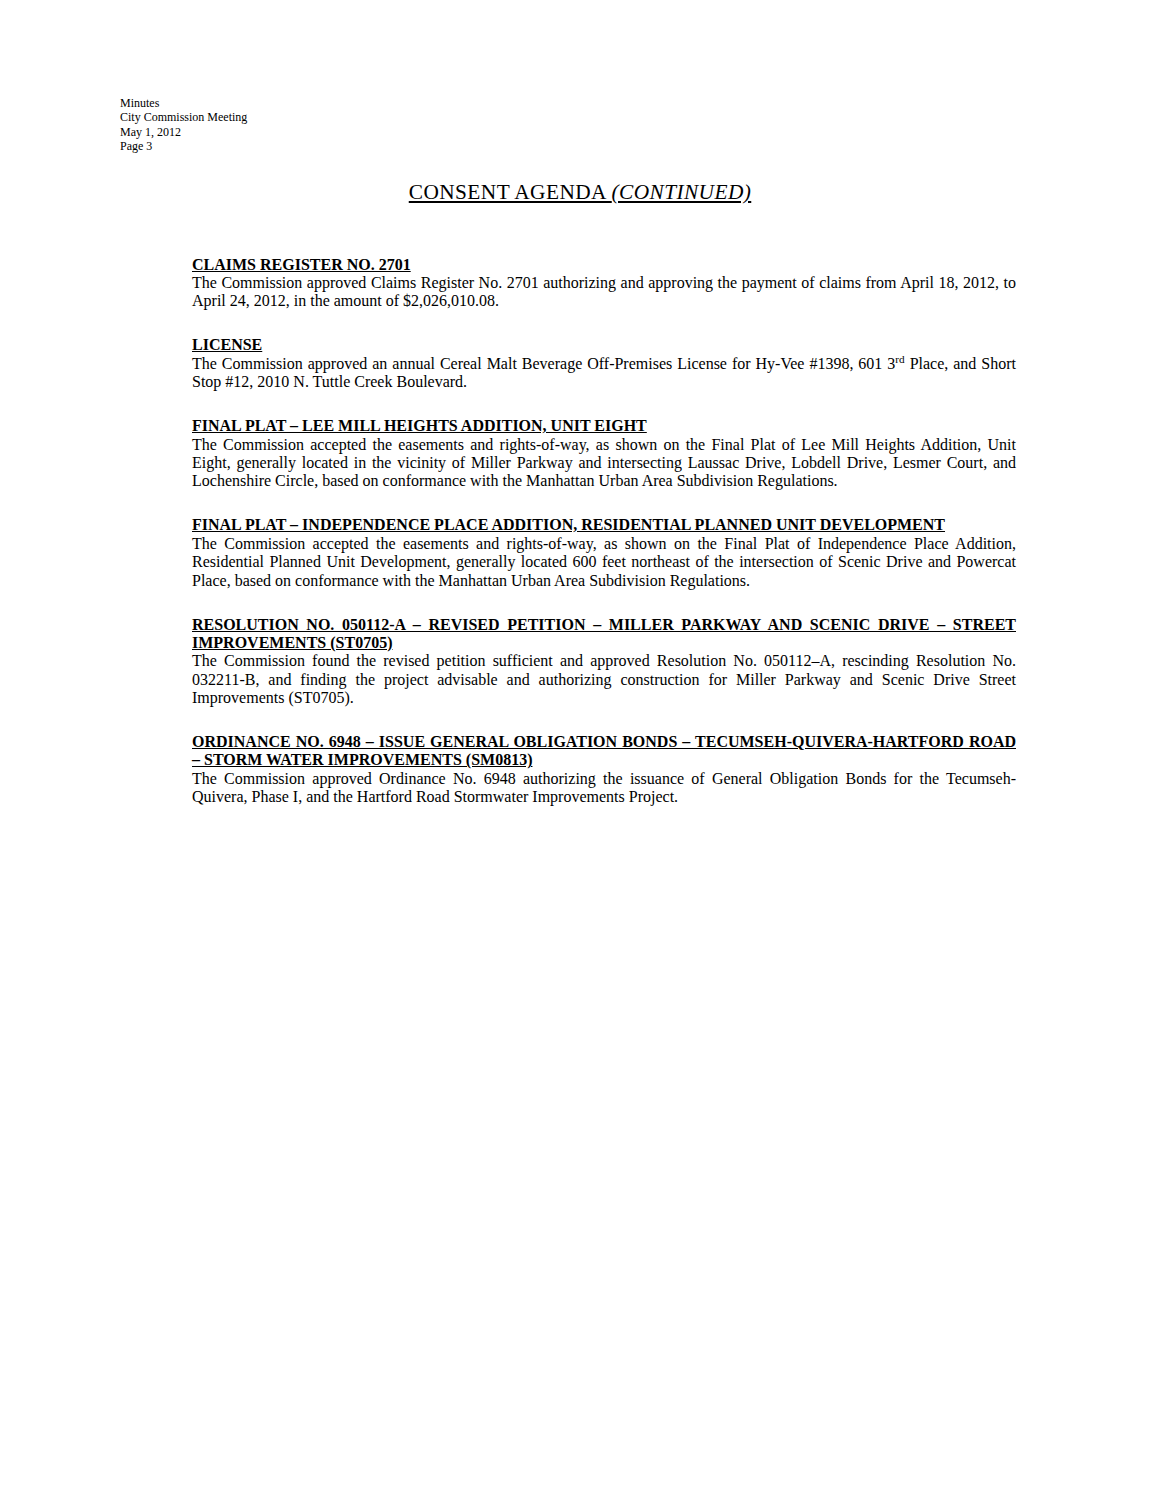Minutes
City Commission Meeting
May 1, 2012
Page 3
CONSENT AGENDA (CONTINUED)
CLAIMS REGISTER NO. 2701
The Commission approved Claims Register No. 2701 authorizing and approving the payment of claims from April 18, 2012, to April 24, 2012, in the amount of $2,026,010.08.
LICENSE
The Commission approved an annual Cereal Malt Beverage Off-Premises License for Hy-Vee #1398, 601 3rd Place, and Short Stop #12, 2010 N. Tuttle Creek Boulevard.
FINAL PLAT – LEE MILL HEIGHTS ADDITION, UNIT EIGHT
The Commission accepted the easements and rights-of-way, as shown on the Final Plat of Lee Mill Heights Addition, Unit Eight, generally located in the vicinity of Miller Parkway and intersecting Laussac Drive, Lobdell Drive, Lesmer Court, and Lochenshire Circle, based on conformance with the Manhattan Urban Area Subdivision Regulations.
FINAL PLAT – INDEPENDENCE PLACE ADDITION, RESIDENTIAL PLANNED UNIT DEVELOPMENT
The Commission accepted the easements and rights-of-way, as shown on the Final Plat of Independence Place Addition, Residential Planned Unit Development, generally located 600 feet northeast of the intersection of Scenic Drive and Powercat Place, based on conformance with the Manhattan Urban Area Subdivision Regulations.
RESOLUTION NO. 050112-A – REVISED PETITION – MILLER PARKWAY AND SCENIC DRIVE – STREET IMPROVEMENTS (ST0705)
The Commission found the revised petition sufficient and approved Resolution No. 050112–A, rescinding Resolution No. 032211-B, and finding the project advisable and authorizing construction for Miller Parkway and Scenic Drive Street Improvements (ST0705).
ORDINANCE NO. 6948 – ISSUE GENERAL OBLIGATION BONDS – TECUMSEH-QUIVERA-HARTFORD ROAD – STORM WATER IMPROVEMENTS (SM0813)
The Commission approved Ordinance No. 6948 authorizing the issuance of General Obligation Bonds for the Tecumseh-Quivera, Phase I, and the Hartford Road Stormwater Improvements Project.